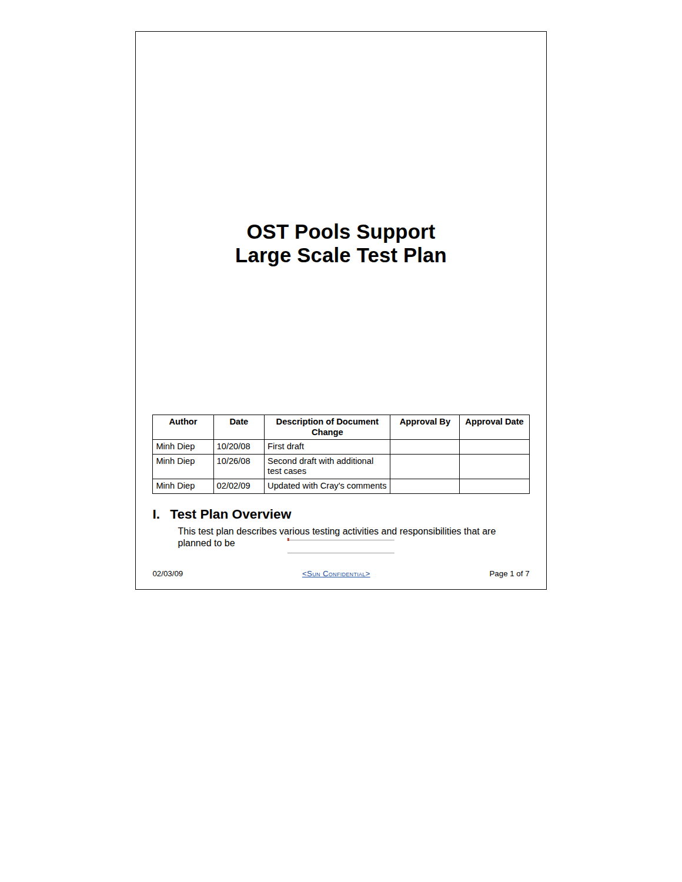OST Pools Support
Large Scale Test Plan
| Author | Date | Description of Document Change | Approval By | Approval Date |
| --- | --- | --- | --- | --- |
| Minh Diep | 10/20/08 | First draft | | |
| Minh Diep | 10/26/08 | Second draft with additional test cases | | |
| Minh Diep | 02/02/09 | Updated with Cray's comments | | |
I. Test Plan Overview
This test plan describes various testing activities and responsibilities that are planned to be
02/03/09
<Sun Confidential>
Page 1 of 7